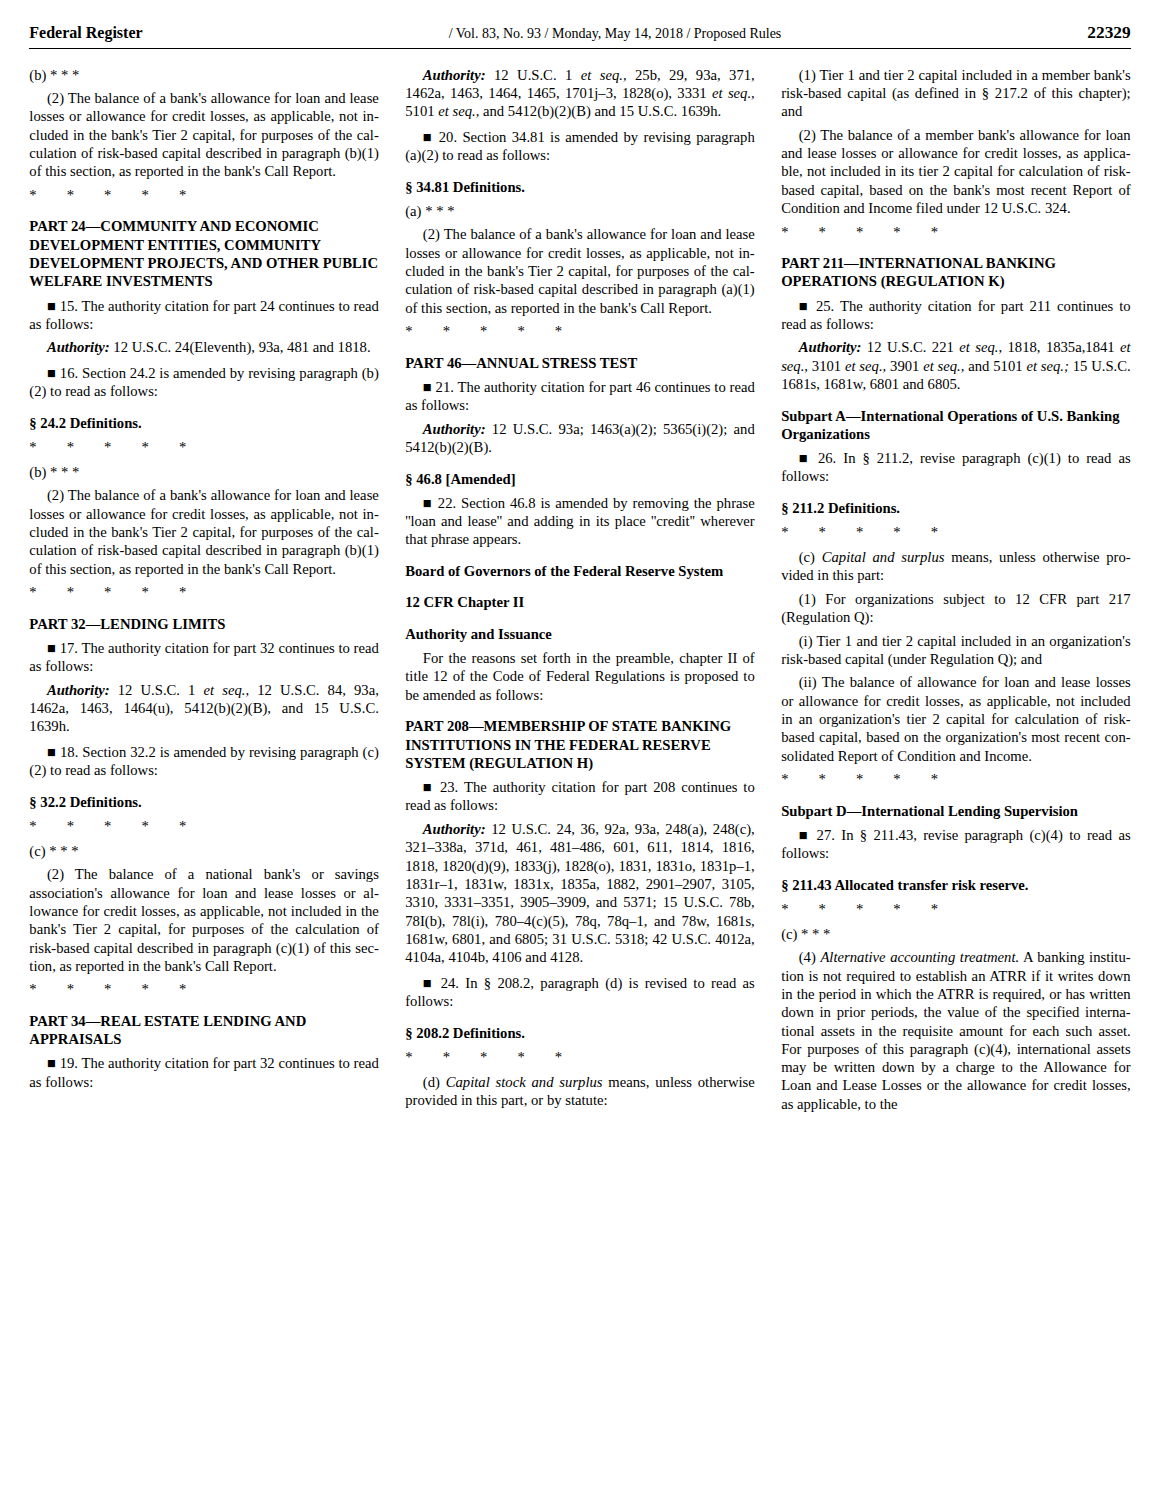Federal Register
/ Vol. 83, No. 93 / Monday, May 14, 2018 / Proposed Rules
22329
(b) * * *
(2) The balance of a bank's allowance for loan and lease losses or allowance for credit losses, as applicable, not included in the bank's Tier 2 capital, for purposes of the calculation of risk-based capital described in paragraph (b)(1) of this section, as reported in the bank's Call Report.
* * * * *
PART 24—COMMUNITY AND ECONOMIC DEVELOPMENT ENTITIES, COMMUNITY DEVELOPMENT PROJECTS, AND OTHER PUBLIC WELFARE INVESTMENTS
■ 15. The authority citation for part 24 continues to read as follows:
Authority: 12 U.S.C. 24(Eleventh), 93a, 481 and 1818.
■ 16. Section 24.2 is amended by revising paragraph (b)(2) to read as follows:
§ 24.2 Definitions.
* * * * *
(b) * * *
(2) The balance of a bank's allowance for loan and lease losses or allowance for credit losses, as applicable, not included in the bank's Tier 2 capital, for purposes of the calculation of risk-based capital described in paragraph (b)(1) of this section, as reported in the bank's Call Report.
* * * * *
PART 32—LENDING LIMITS
■ 17. The authority citation for part 32 continues to read as follows:
Authority: 12 U.S.C. 1 et seq., 12 U.S.C. 84, 93a, 1462a, 1463, 1464(u), 5412(b)(2)(B), and 15 U.S.C. 1639h.
■ 18. Section 32.2 is amended by revising paragraph (c)(2) to read as follows:
§ 32.2 Definitions.
* * * * *
(c) * * *
(2) The balance of a national bank's or savings association's allowance for loan and lease losses or allowance for credit losses, as applicable, not included in the bank's Tier 2 capital, for purposes of the calculation of risk-based capital described in paragraph (c)(1) of this section, as reported in the bank's Call Report.
* * * * *
PART 34—REAL ESTATE LENDING AND APPRAISALS
■ 19. The authority citation for part 32 continues to read as follows:
Authority: 12 U.S.C. 1 et seq., 25b, 29, 93a, 371, 1462a, 1463, 1464, 1465, 1701j–3, 1828(o), 3331 et seq., 5101 et seq., and 5412(b)(2)(B) and 15 U.S.C. 1639h.
■ 20. Section 34.81 is amended by revising paragraph (a)(2) to read as follows:
§ 34.81 Definitions.
(a) * * *
(2) The balance of a bank's allowance for loan and lease losses or allowance for credit losses, as applicable, not included in the bank's Tier 2 capital, for purposes of the calculation of risk-based capital described in paragraph (a)(1) of this section, as reported in the bank's Call Report.
* * * * *
PART 46—ANNUAL STRESS TEST
■ 21. The authority citation for part 46 continues to read as follows:
Authority: 12 U.S.C. 93a; 1463(a)(2); 5365(i)(2); and 5412(b)(2)(B).
§ 46.8 [Amended]
■ 22. Section 46.8 is amended by removing the phrase ''loan and lease'' and adding in its place ''credit'' wherever that phrase appears.
Board of Governors of the Federal Reserve System
12 CFR Chapter II
Authority and Issuance
For the reasons set forth in the preamble, chapter II of title 12 of the Code of Federal Regulations is proposed to be amended as follows:
PART 208—MEMBERSHIP OF STATE BANKING INSTITUTIONS IN THE FEDERAL RESERVE SYSTEM (REGULATION H)
■ 23. The authority citation for part 208 continues to read as follows:
Authority: 12 U.S.C. 24, 36, 92a, 93a, 248(a), 248(c), 321–338a, 371d, 461, 481–486, 601, 611, 1814, 1816, 1818, 1820(d)(9), 1833(j), 1828(o), 1831, 1831o, 1831p–1, 1831r–1, 1831w, 1831x, 1835a, 1882, 2901–2907, 3105, 3310, 3331–3351, 3905–3909, and 5371; 15 U.S.C. 78b, 78I(b), 78l(i), 780–4(c)(5), 78q, 78q–1, and 78w, 1681s, 1681w, 6801, and 6805; 31 U.S.C. 5318; 42 U.S.C. 4012a, 4104a, 4104b, 4106 and 4128.
■ 24. In § 208.2, paragraph (d) is revised to read as follows:
§ 208.2 Definitions.
* * * * *
(d) Capital stock and surplus means, unless otherwise provided in this part, or by statute:
(1) Tier 1 and tier 2 capital included in a member bank's risk-based capital (as defined in § 217.2 of this chapter); and
(2) The balance of a member bank's allowance for loan and lease losses or allowance for credit losses, as applicable, not included in its tier 2 capital for calculation of risk-based capital, based on the bank's most recent Report of Condition and Income filed under 12 U.S.C. 324.
* * * * *
PART 211—INTERNATIONAL BANKING OPERATIONS (REGULATION K)
■ 25. The authority citation for part 211 continues to read as follows:
Authority: 12 U.S.C. 221 et seq., 1818, 1835a,1841 et seq., 3101 et seq., 3901 et seq., and 5101 et seq.; 15 U.S.C. 1681s, 1681w, 6801 and 6805.
Subpart A—International Operations of U.S. Banking Organizations
■ 26. In § 211.2, revise paragraph (c)(1) to read as follows:
§ 211.2 Definitions.
* * * * *
(c) Capital and surplus means, unless otherwise provided in this part:
(1) For organizations subject to 12 CFR part 217 (Regulation Q):
(i) Tier 1 and tier 2 capital included in an organization's risk-based capital (under Regulation Q); and
(ii) The balance of allowance for loan and lease losses or allowance for credit losses, as applicable, not included in an organization's tier 2 capital for calculation of risk-based capital, based on the organization's most recent consolidated Report of Condition and Income.
* * * * *
Subpart D—International Lending Supervision
■ 27. In § 211.43, revise paragraph (c)(4) to read as follows:
§ 211.43 Allocated transfer risk reserve.
* * * * *
(c) * * *
(4) Alternative accounting treatment. A banking institution is not required to establish an ATRR if it writes down in the period in which the ATRR is required, or has written down in prior periods, the value of the specified international assets in the requisite amount for each such asset. For purposes of this paragraph (c)(4), international assets may be written down by a charge to the Allowance for Loan and Lease Losses or the allowance for credit losses, as applicable, to the